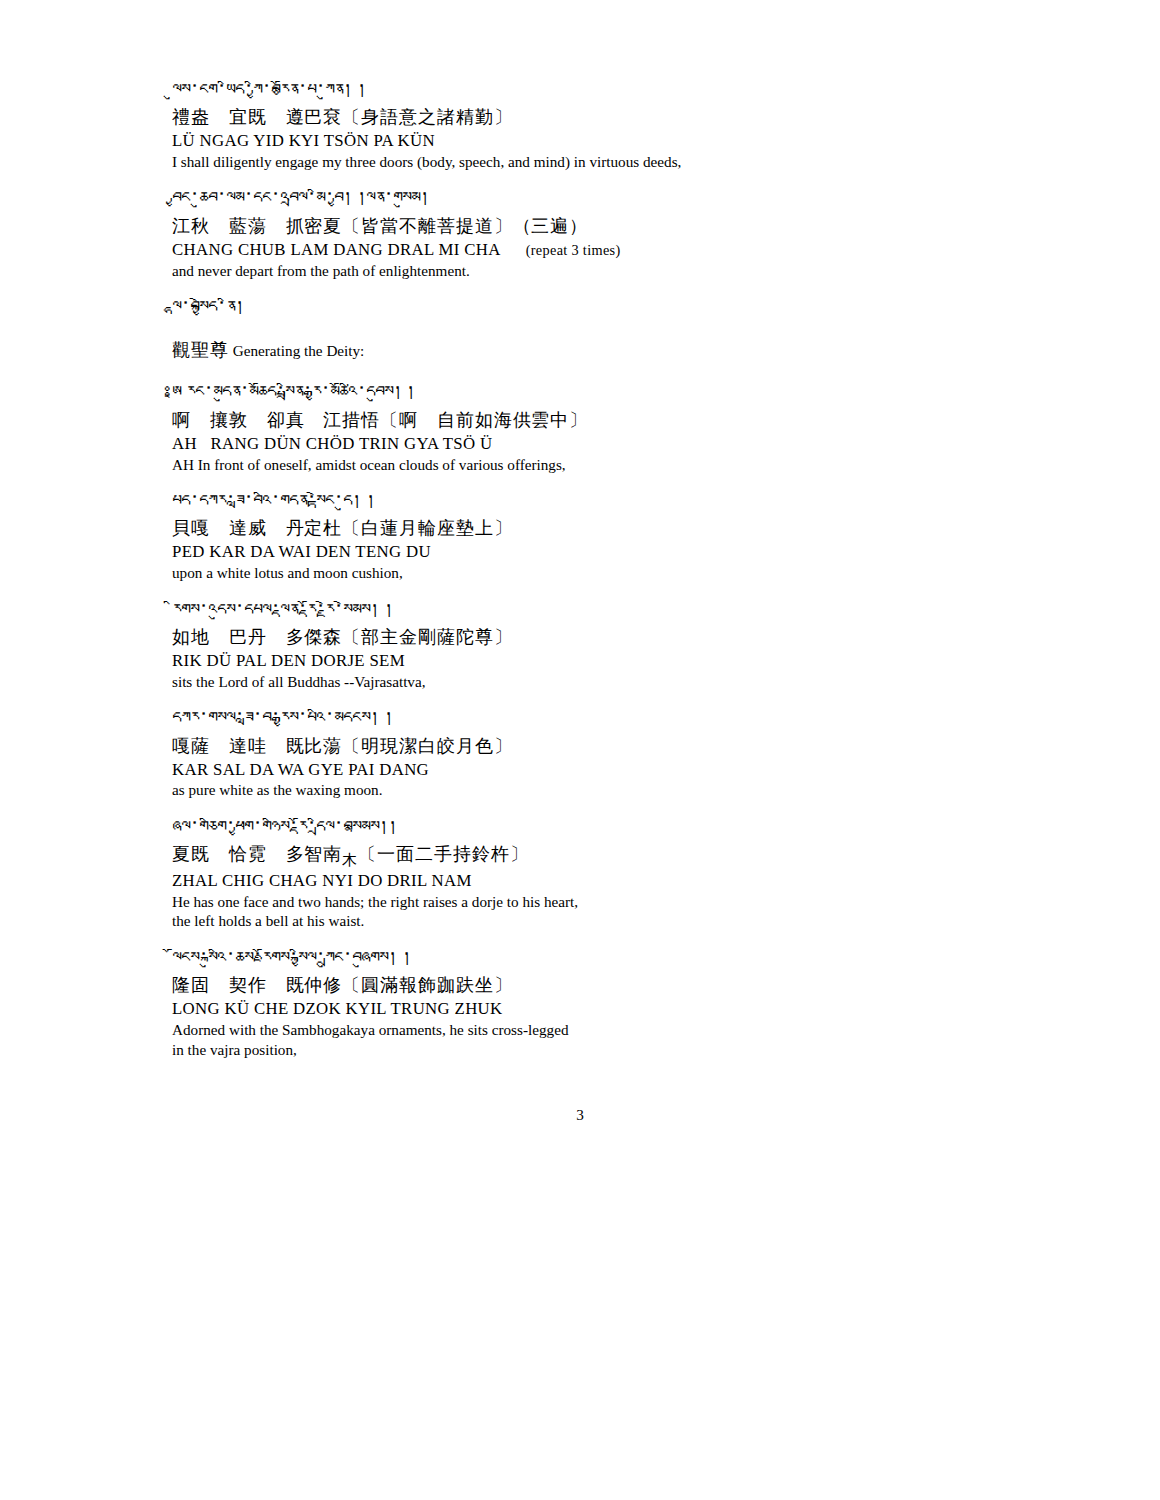ལུས་ངག་ཡིད་ཀྱི་བརྩོན་པ་ཀུན། །
禮盎　宜既　遵巴袞〔身語意之諸精勤〕
LÜ NGAG YID KYI TSÖN PA KÜN
I shall diligently engage my three doors (body, speech, and mind) in virtuous deeds,
བྱང་ཆུབ་ལམ་དང་འབྲལ་མི་བྱ། །ལན་གསུམ།
江秋　藍蕩　抓密夏〔皆當不離菩提道〕（三遍）
CHANG CHUB LAM DANG DRAL MI CHA (repeat 3 times)
and never depart from the path of enlightenment.
ལྷ་བསྐྱེད་ནི།
觀聖尊 Generating the Deity:
ཨཱཿ རང་མདུན་མཆོད་སྤྲིན་རྒྱ་མཚོའི་དབུས། །
啊　攘敦　卻真　江措悟〔啊　自前如海供雲中〕
AH RANG DÜN CHÖD TRIN GYA TSÖ Ü
AH In front of oneself, amidst ocean clouds of various offerings,
པད་དཀར་ཟླ་བའི་གདན་སྟེང་དུ། །
貝嘎　達威　丹定杜〔白蓮月輪座墊上〕
PED KAR DA WAI DEN TENG DU
upon a white lotus and moon cushion,
རིགས་འདུས་དཔལ་ལྡན་རྡོ་རྗེ་སེམས། །
如地　巴丹　多傑森〔部主金剛薩陀尊〕
RIK DÜ PAL DEN DORJE SEM
sits the Lord of all Buddhas --Vajrasattva,
དཀར་གསལ་ཟླ་བ་རྒྱས་པའི་མདངས། །
嘎薩　達哇　既比蕩〔明現潔白皎月色〕
KAR SAL DA WA GYE PAI DANG
as pure white as the waxing moon.
ཞལ་གཅིག་ཕྱག་གཉིས་རྡོ་དྲིལ་བསྣམས།།
夏既　恰霓　多智南木〔一面二手持鈴杵〕
ZHAL CHIG CHAG NYI DO DRIL NAM
He has one face and two hands; the right raises a dorje to his heart,
the left holds a bell at his waist.
ལོངས་སྐུའི་ཆས་རྫོགས་སྐྱིལ་ཀྲུང་བཞུགས། །
隆固　契作　既仲修〔圓滿報飾跏趺坐〕
LONG KÜ CHE DZOK KYIL TRUNG ZHUK
Adorned with the Sambhogakaya ornaments, he sits cross-legged
in the vajra position,
3